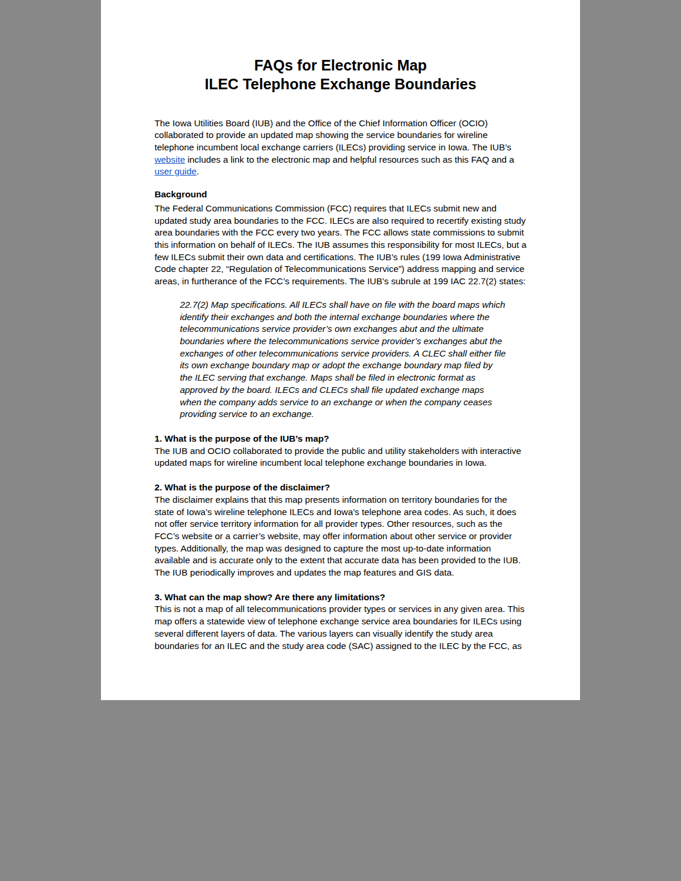FAQs for Electronic Map ILEC Telephone Exchange Boundaries
The Iowa Utilities Board (IUB) and the Office of the Chief Information Officer (OCIO) collaborated to provide an updated map showing the service boundaries for wireline telephone incumbent local exchange carriers (ILECs) providing service in Iowa. The IUB’s website includes a link to the electronic map and helpful resources such as this FAQ and a user guide.
Background
The Federal Communications Commission (FCC) requires that ILECs submit new and updated study area boundaries to the FCC. ILECs are also required to recertify existing study area boundaries with the FCC every two years. The FCC allows state commissions to submit this information on behalf of ILECs. The IUB assumes this responsibility for most ILECs, but a few ILECs submit their own data and certifications. The IUB’s rules (199 Iowa Administrative Code chapter 22, “Regulation of Telecommunications Service”) address mapping and service areas, in furtherance of the FCC’s requirements. The IUB’s subrule at 199 IAC 22.7(2) states:
22.7(2) Map specifications. All ILECs shall have on file with the board maps which identify their exchanges and both the internal exchange boundaries where the telecommunications service provider’s own exchanges abut and the ultimate boundaries where the telecommunications service provider’s exchanges abut the exchanges of other telecommunications service providers. A CLEC shall either file its own exchange boundary map or adopt the exchange boundary map filed by the ILEC serving that exchange. Maps shall be filed in electronic format as approved by the board. ILECs and CLECs shall file updated exchange maps when the company adds service to an exchange or when the company ceases providing service to an exchange.
1. What is the purpose of the IUB’s map?
The IUB and OCIO collaborated to provide the public and utility stakeholders with interactive updated maps for wireline incumbent local telephone exchange boundaries in Iowa.
2. What is the purpose of the disclaimer?
The disclaimer explains that this map presents information on territory boundaries for the state of Iowa’s wireline telephone ILECs and Iowa’s telephone area codes. As such, it does not offer service territory information for all provider types. Other resources, such as the FCC’s website or a carrier’s website, may offer information about other service or provider types. Additionally, the map was designed to capture the most up-to-date information available and is accurate only to the extent that accurate data has been provided to the IUB. The IUB periodically improves and updates the map features and GIS data.
3. What can the map show? Are there any limitations?
This is not a map of all telecommunications provider types or services in any given area. This map offers a statewide view of telephone exchange service area boundaries for ILECs using several different layers of data. The various layers can visually identify the study area boundaries for an ILEC and the study area code (SAC) assigned to the ILEC by the FCC, as